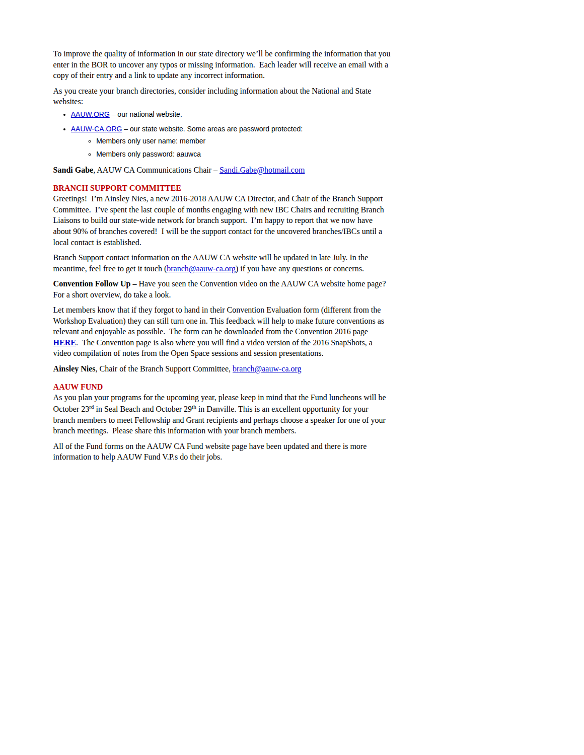To improve the quality of information in our state directory we’ll be confirming the information that you enter in the BOR to uncover any typos or missing information. Each leader will receive an email with a copy of their entry and a link to update any incorrect information.
As you create your branch directories, consider including information about the National and State websites:
AAUW.ORG – our national website.
AAUW-CA.ORG – our state website. Some areas are password protected:
Members only user name: member
Members only password: aauwca
Sandi Gabe, AAUW CA Communications Chair – Sandi.Gabe@hotmail.com
BRANCH SUPPORT COMMITTEE
Greetings! I’m Ainsley Nies, a new 2016-2018 AAUW CA Director, and Chair of the Branch Support Committee. I’ve spent the last couple of months engaging with new IBC Chairs and recruiting Branch Liaisons to build our state-wide network for branch support. I’m happy to report that we now have about 90% of branches covered! I will be the support contact for the uncovered branches/IBCs until a local contact is established.
Branch Support contact information on the AAUW CA website will be updated in late July. In the meantime, feel free to get it touch (branch@aauw-ca.org) if you have any questions or concerns.
Convention Follow Up – Have you seen the Convention video on the AAUW CA website home page? For a short overview, do take a look.
Let members know that if they forgot to hand in their Convention Evaluation form (different from the Workshop Evaluation) they can still turn one in. This feedback will help to make future conventions as relevant and enjoyable as possible. The form can be downloaded from the Convention 2016 page HERE. The Convention page is also where you will find a video version of the 2016 SnapShots, a video compilation of notes from the Open Space sessions and session presentations.
Ainsley Nies, Chair of the Branch Support Committee, branch@aauw-ca.org
AAUW FUND
As you plan your programs for the upcoming year, please keep in mind that the Fund luncheons will be October 23rd in Seal Beach and October 29th in Danville. This is an excellent opportunity for your branch members to meet Fellowship and Grant recipients and perhaps choose a speaker for one of your branch meetings. Please share this information with your branch members.
All of the Fund forms on the AAUW CA Fund website page have been updated and there is more information to help AAUW Fund V.P.s do their jobs.